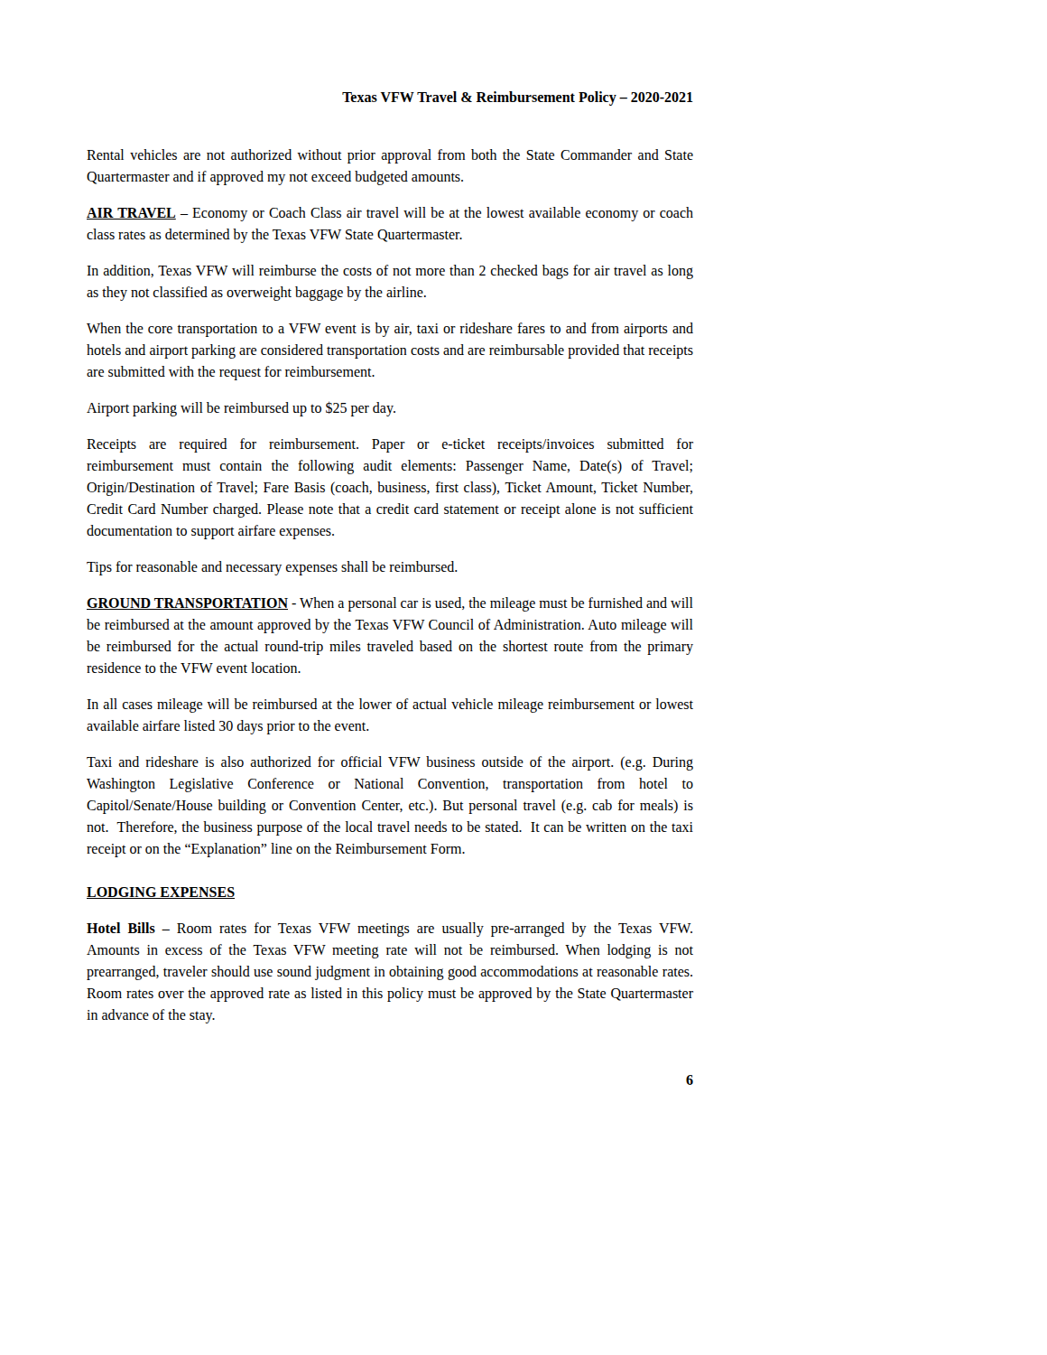Texas VFW Travel & Reimbursement Policy – 2020-2021
Rental vehicles are not authorized without prior approval from both the State Commander and State Quartermaster and if approved my not exceed budgeted amounts.
AIR TRAVEL – Economy or Coach Class air travel will be at the lowest available economy or coach class rates as determined by the Texas VFW State Quartermaster.
In addition, Texas VFW will reimburse the costs of not more than 2 checked bags for air travel as long as they not classified as overweight baggage by the airline.
When the core transportation to a VFW event is by air, taxi or rideshare fares to and from airports and hotels and airport parking are considered transportation costs and are reimbursable provided that receipts are submitted with the request for reimbursement.
Airport parking will be reimbursed up to $25 per day.
Receipts are required for reimbursement. Paper or e-ticket receipts/invoices submitted for reimbursement must contain the following audit elements: Passenger Name, Date(s) of Travel; Origin/Destination of Travel; Fare Basis (coach, business, first class), Ticket Amount, Ticket Number, Credit Card Number charged. Please note that a credit card statement or receipt alone is not sufficient documentation to support airfare expenses.
Tips for reasonable and necessary expenses shall be reimbursed.
GROUND TRANSPORTATION - When a personal car is used, the mileage must be furnished and will be reimbursed at the amount approved by the Texas VFW Council of Administration. Auto mileage will be reimbursed for the actual round-trip miles traveled based on the shortest route from the primary residence to the VFW event location.
In all cases mileage will be reimbursed at the lower of actual vehicle mileage reimbursement or lowest available airfare listed 30 days prior to the event.
Taxi and rideshare is also authorized for official VFW business outside of the airport. (e.g. During Washington Legislative Conference or National Convention, transportation from hotel to Capitol/Senate/House building or Convention Center, etc.). But personal travel (e.g. cab for meals) is not. Therefore, the business purpose of the local travel needs to be stated. It can be written on the taxi receipt or on the “Explanation” line on the Reimbursement Form.
LODGING EXPENSES
Hotel Bills – Room rates for Texas VFW meetings are usually pre-arranged by the Texas VFW. Amounts in excess of the Texas VFW meeting rate will not be reimbursed. When lodging is not prearranged, traveler should use sound judgment in obtaining good accommodations at reasonable rates. Room rates over the approved rate as listed in this policy must be approved by the State Quartermaster in advance of the stay.
6